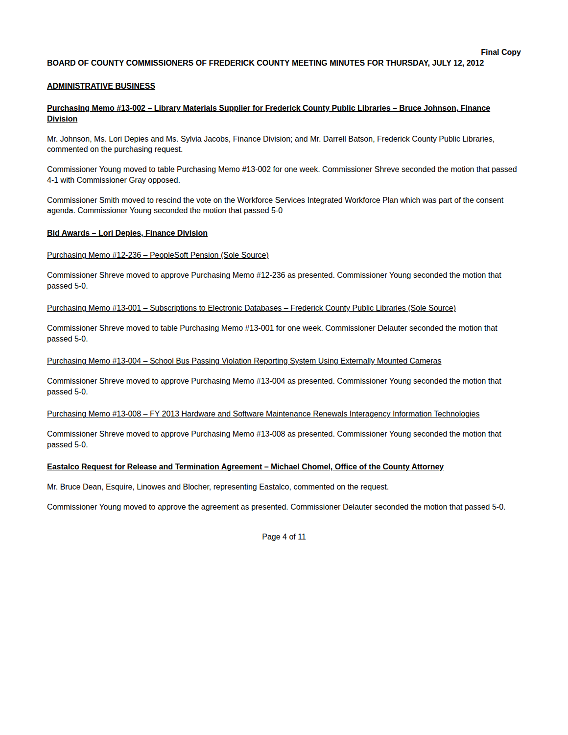Final Copy BOARD OF COUNTY COMMISSIONERS OF FREDERICK COUNTY MEETING MINUTES FOR THURSDAY, JULY 12, 2012
ADMINISTRATIVE BUSINESS
Purchasing Memo #13-002 – Library Materials Supplier for Frederick County Public Libraries – Bruce Johnson, Finance Division
Mr. Johnson, Ms. Lori Depies and Ms. Sylvia Jacobs, Finance Division; and Mr. Darrell Batson, Frederick County Public Libraries, commented on the purchasing request.
Commissioner Young moved to table Purchasing Memo #13-002 for one week. Commissioner Shreve seconded the motion that passed 4-1 with Commissioner Gray opposed.
Commissioner Smith moved to rescind the vote on the Workforce Services Integrated Workforce Plan which was part of the consent agenda. Commissioner Young seconded the motion that passed 5-0
Bid Awards – Lori Depies, Finance Division
Purchasing Memo #12-236 – PeopleSoft Pension (Sole Source)
Commissioner Shreve moved to approve Purchasing Memo #12-236 as presented. Commissioner Young seconded the motion that passed 5-0.
Purchasing Memo #13-001 – Subscriptions to Electronic Databases – Frederick County Public Libraries (Sole Source)
Commissioner Shreve moved to table Purchasing Memo #13-001 for one week. Commissioner Delauter seconded the motion that passed 5-0.
Purchasing Memo #13-004 – School Bus Passing Violation Reporting System Using Externally Mounted Cameras
Commissioner Shreve moved to approve Purchasing Memo #13-004 as presented. Commissioner Young seconded the motion that passed 5-0.
Purchasing Memo #13-008 – FY 2013 Hardware and Software Maintenance Renewals Interagency Information Technologies
Commissioner Shreve moved to approve Purchasing Memo #13-008 as presented. Commissioner Young seconded the motion that passed 5-0.
Eastalco Request for Release and Termination Agreement – Michael Chomel, Office of the County Attorney
Mr. Bruce Dean, Esquire, Linowes and Blocher, representing Eastalco, commented on the request.
Commissioner Young moved to approve the agreement as presented. Commissioner Delauter seconded the motion that passed 5-0.
Page 4 of 11